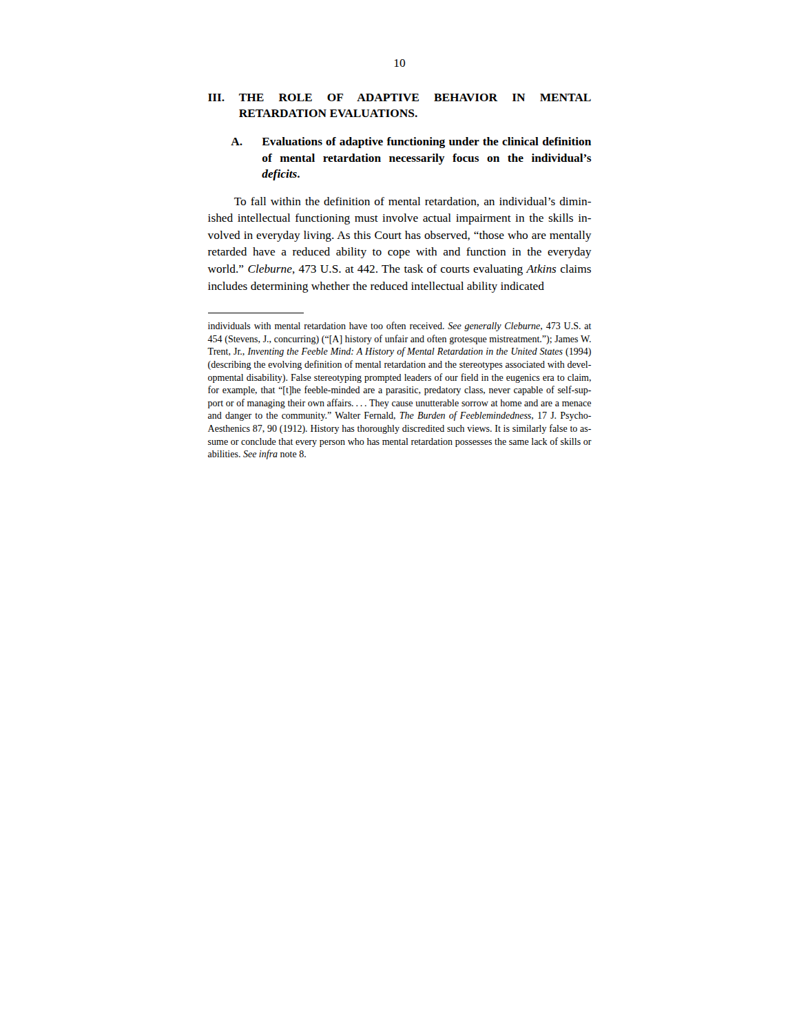10
III. THE ROLE OF ADAPTIVE BEHAVIOR IN MENTAL RETARDATION EVALUATIONS.
A. Evaluations of adaptive functioning under the clinical definition of mental retardation necessarily focus on the individual’s deficits.
To fall within the definition of mental retardation, an individual’s diminished intellectual functioning must involve actual impairment in the skills involved in everyday living. As this Court has observed, “those who are mentally retarded have a reduced ability to cope with and function in the everyday world.” Cleburne, 473 U.S. at 442. The task of courts evaluating Atkins claims includes determining whether the reduced intellectual ability indicated
individuals with mental retardation have too often received. See generally Cleburne, 473 U.S. at 454 (Stevens, J., concurring) (“[A] history of unfair and often grotesque mistreatment.”); James W. Trent, Jr., Inventing the Feeble Mind: A History of Mental Retardation in the United States (1994) (describing the evolving definition of mental retardation and the stereotypes associated with developmental disability). False stereotyping prompted leaders of our field in the eugenics era to claim, for example, that “[t]he feeble-minded are a parasitic, predatory class, never capable of self-support or of managing their own affairs. . . . They cause unutterable sorrow at home and are a menace and danger to the community.” Walter Fernald, The Burden of Feeblemindedness, 17 J. Psycho-Aesthenics 87, 90 (1912). History has thoroughly discredited such views. It is similarly false to assume or conclude that every person who has mental retardation possesses the same lack of skills or abilities. See infra note 8.